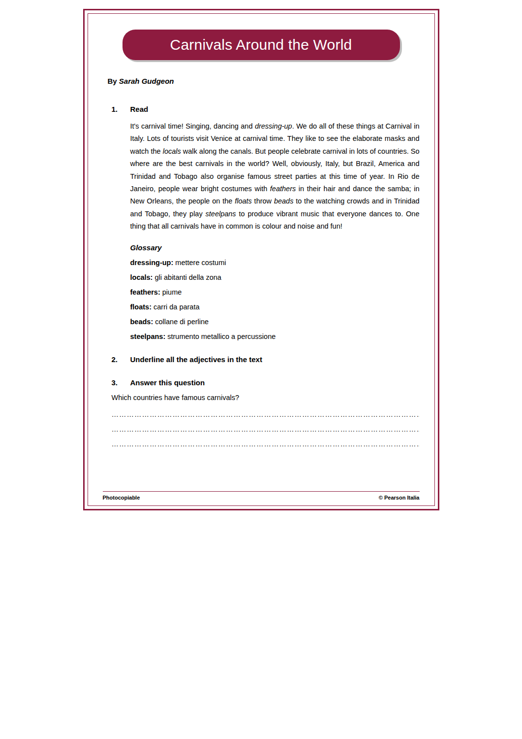Carnivals Around the World
By Sarah Gudgeon
Read
It's carnival time! Singing, dancing and dressing-up. We do all of these things at Carnival in Italy. Lots of tourists visit Venice at carnival time. They like to see the elaborate masks and watch the locals walk along the canals. But people celebrate carnival in lots of countries. So where are the best carnivals in the world? Well, obviously, Italy, but Brazil, America and Trinidad and Tobago also organise famous street parties at this time of year. In Rio de Janeiro, people wear bright costumes with feathers in their hair and dance the samba; in New Orleans, the people on the floats throw beads to the watching crowds and in Trinidad and Tobago, they play steelpans to produce vibrant music that everyone dances to. One thing that all carnivals have in common is colour and noise and fun!
Glossary
dressing-up: mettere costumi
locals: gli abitanti della zona
feathers: piume
floats: carri da parata
beads: collane di perline
steelpans: strumento metallico a percussione
Underline all the adjectives in the text
Answer this question
Which countries have famous carnivals?
……………………………………………………………………………………………………………………
……………………………………………………………………………………………………………………
……………………………………………………………………………………………………………………
Photocopiable © Pearson Italia